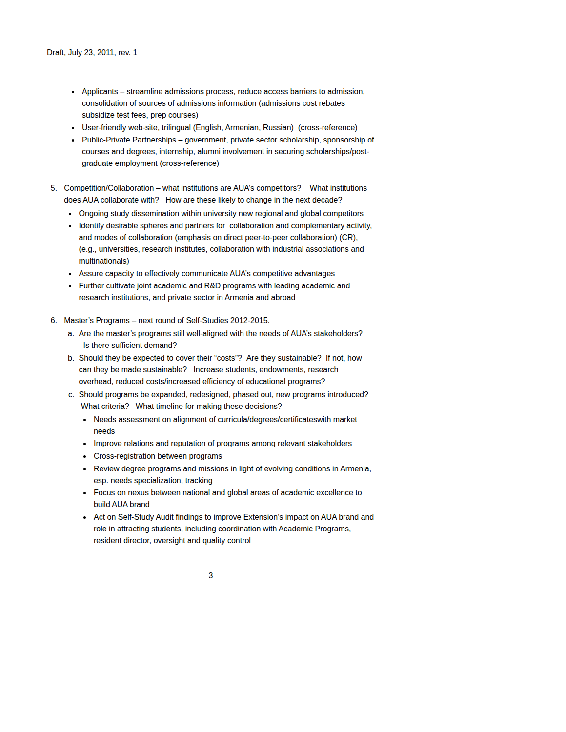Draft, July 23, 2011, rev. 1
Applicants – streamline admissions process, reduce access barriers to admission, consolidation of sources of admissions information (admissions cost rebates subsidize test fees, prep courses)
User-friendly web-site, trilingual (English, Armenian, Russian) (cross-reference)
Public-Private Partnerships – government, private sector scholarship, sponsorship of courses and degrees, internship, alumni involvement in securing scholarships/post-graduate employment (cross-reference)
Competition/Collaboration – what institutions are AUA’s competitors? What institutions does AUA collaborate with? How are these likely to change in the next decade?
Ongoing study dissemination within university new regional and global competitors
Identify desirable spheres and partners for collaboration and complementary activity, and modes of collaboration (emphasis on direct peer-to-peer collaboration) (CR), (e.g., universities, research institutes, collaboration with industrial associations and multinationals)
Assure capacity to effectively communicate AUA’s competitive advantages
Further cultivate joint academic and R&D programs with leading academic and research institutions, and private sector in Armenia and abroad
Master’s Programs – next round of Self-Studies 2012-2015.
Are the master’s programs still well-aligned with the needs of AUA’s stakeholders? Is there sufficient demand?
Should they be expected to cover their “costs”? Are they sustainable? If not, how can they be made sustainable? Increase students, endowments, research overhead, reduced costs/increased efficiency of educational programs?
Should programs be expanded, redesigned, phased out, new programs introduced? What criteria? What timeline for making these decisions?
Needs assessment on alignment of curricula/degrees/certificateswith market needs
Improve relations and reputation of programs among relevant stakeholders
Cross-registration between programs
Review degree programs and missions in light of evolving conditions in Armenia, esp. needs specialization, tracking
Focus on nexus between national and global areas of academic excellence to build AUA brand
Act on Self-Study Audit findings to improve Extension’s impact on AUA brand and role in attracting students, including coordination with Academic Programs, resident director, oversight and quality control
3